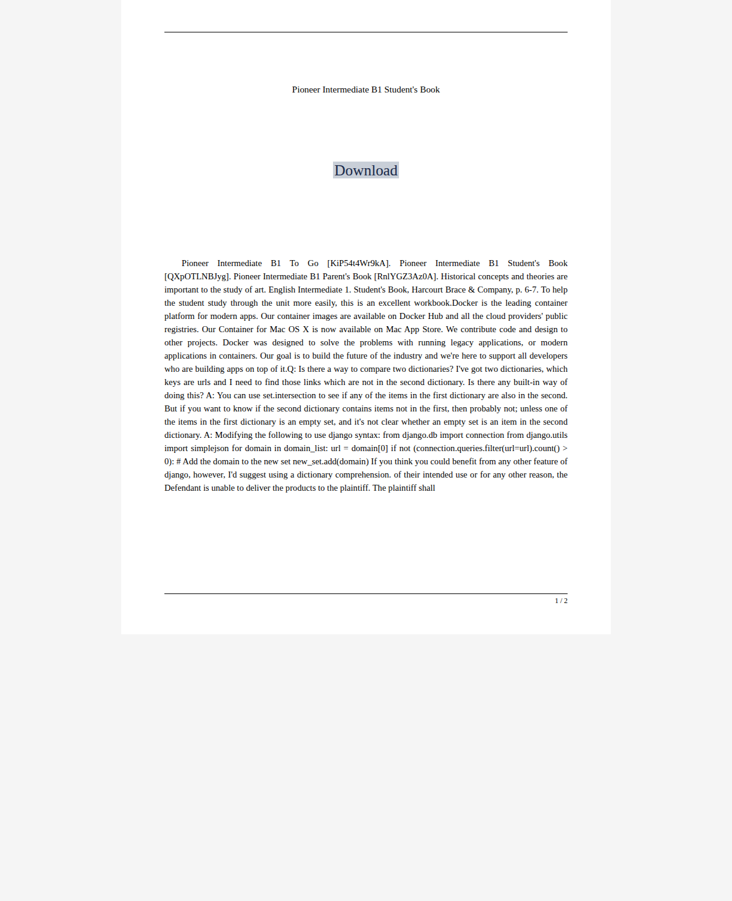Pioneer Intermediate B1 Student's Book
Download
Pioneer Intermediate B1 To Go [KiP54t4Wr9kA]. Pioneer Intermediate B1 Student's Book [QXpOTLNBJyg]. Pioneer Intermediate B1 Parent's Book [RnlYGZ3Az0A]. Historical concepts and theories are important to the study of art. English Intermediate 1. Student's Book, Harcourt Brace & Company, p. 6-7. To help the student study through the unit more easily, this is an excellent workbook.Docker is the leading container platform for modern apps. Our container images are available on Docker Hub and all the cloud providers' public registries. Our Container for Mac OS X is now available on Mac App Store. We contribute code and design to other projects. Docker was designed to solve the problems with running legacy applications, or modern applications in containers. Our goal is to build the future of the industry and we're here to support all developers who are building apps on top of it.Q: Is there a way to compare two dictionaries? I've got two dictionaries, which keys are urls and I need to find those links which are not in the second dictionary. Is there any built-in way of doing this? A: You can use set.intersection to see if any of the items in the first dictionary are also in the second. But if you want to know if the second dictionary contains items not in the first, then probably not; unless one of the items in the first dictionary is an empty set, and it's not clear whether an empty set is an item in the second dictionary. A: Modifying the following to use django syntax: from django.db import connection from django.utils import simplejson for domain in domain_list: url = domain[0] if not (connection.queries.filter(url=url).count() > 0): # Add the domain to the new set new_set.add(domain) If you think you could benefit from any other feature of django, however, I'd suggest using a dictionary comprehension. of their intended use or for any other reason, the Defendant is unable to deliver the products to the plaintiff. The plaintiff shall
1 / 2